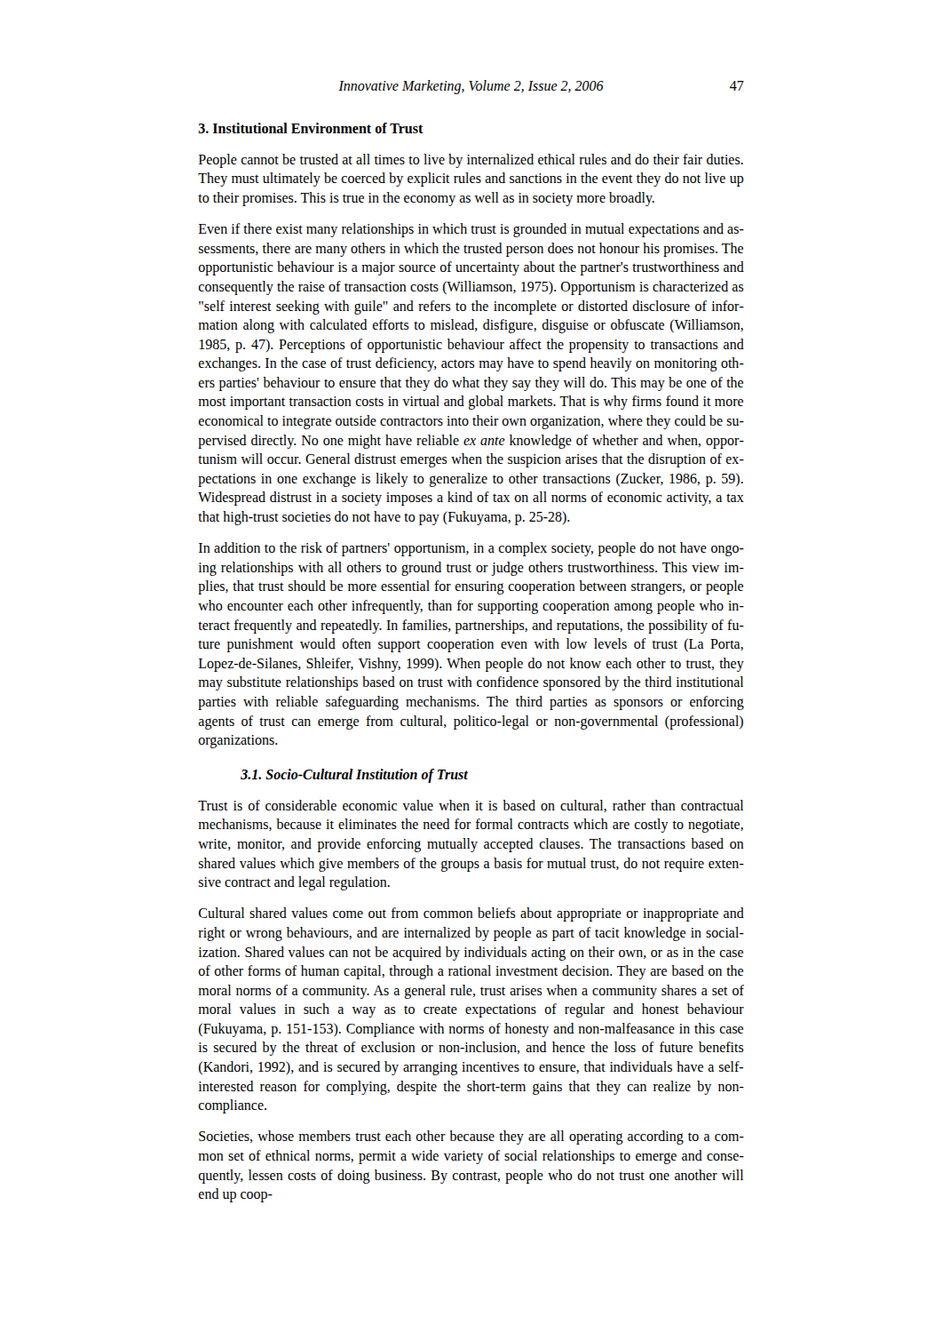Innovative Marketing, Volume 2, Issue 2, 2006 47
3. Institutional Environment of Trust
People cannot be trusted at all times to live by internalized ethical rules and do their fair duties. They must ultimately be coerced by explicit rules and sanctions in the event they do not live up to their promises. This is true in the economy as well as in society more broadly.
Even if there exist many relationships in which trust is grounded in mutual expectations and assessments, there are many others in which the trusted person does not honour his promises. The opportunistic behaviour is a major source of uncertainty about the partner's trustworthiness and consequently the raise of transaction costs (Williamson, 1975). Opportunism is characterized as "self interest seeking with guile" and refers to the incomplete or distorted disclosure of information along with calculated efforts to mislead, disfigure, disguise or obfuscate (Williamson, 1985, p. 47). Perceptions of opportunistic behaviour affect the propensity to transactions and exchanges. In the case of trust deficiency, actors may have to spend heavily on monitoring others parties' behaviour to ensure that they do what they say they will do. This may be one of the most important transaction costs in virtual and global markets. That is why firms found it more economical to integrate outside contractors into their own organization, where they could be supervised directly. No one might have reliable ex ante knowledge of whether and when, opportunism will occur. General distrust emerges when the suspicion arises that the disruption of expectations in one exchange is likely to generalize to other transactions (Zucker, 1986, p. 59). Widespread distrust in a society imposes a kind of tax on all norms of economic activity, a tax that high-trust societies do not have to pay (Fukuyama, p. 25-28).
In addition to the risk of partners' opportunism, in a complex society, people do not have ongoing relationships with all others to ground trust or judge others trustworthiness. This view implies, that trust should be more essential for ensuring cooperation between strangers, or people who encounter each other infrequently, than for supporting cooperation among people who interact frequently and repeatedly. In families, partnerships, and reputations, the possibility of future punishment would often support cooperation even with low levels of trust (La Porta, Lopez-de-Silanes, Shleifer, Vishny, 1999). When people do not know each other to trust, they may substitute relationships based on trust with confidence sponsored by the third institutional parties with reliable safeguarding mechanisms. The third parties as sponsors or enforcing agents of trust can emerge from cultural, politico-legal or non-governmental (professional) organizations.
3.1. Socio-Cultural Institution of Trust
Trust is of considerable economic value when it is based on cultural, rather than contractual mechanisms, because it eliminates the need for formal contracts which are costly to negotiate, write, monitor, and provide enforcing mutually accepted clauses. The transactions based on shared values which give members of the groups a basis for mutual trust, do not require extensive contract and legal regulation.
Cultural shared values come out from common beliefs about appropriate or inappropriate and right or wrong behaviours, and are internalized by people as part of tacit knowledge in socialization. Shared values can not be acquired by individuals acting on their own, or as in the case of other forms of human capital, through a rational investment decision. They are based on the moral norms of a community. As a general rule, trust arises when a community shares a set of moral values in such a way as to create expectations of regular and honest behaviour (Fukuyama, p. 151-153). Compliance with norms of honesty and non-malfeasance in this case is secured by the threat of exclusion or non-inclusion, and hence the loss of future benefits (Kandori, 1992), and is secured by arranging incentives to ensure, that individuals have a self-interested reason for complying, despite the short-term gains that they can realize by non-compliance.
Societies, whose members trust each other because they are all operating according to a common set of ethnical norms, permit a wide variety of social relationships to emerge and consequently, lessen costs of doing business. By contrast, people who do not trust one another will end up coop-